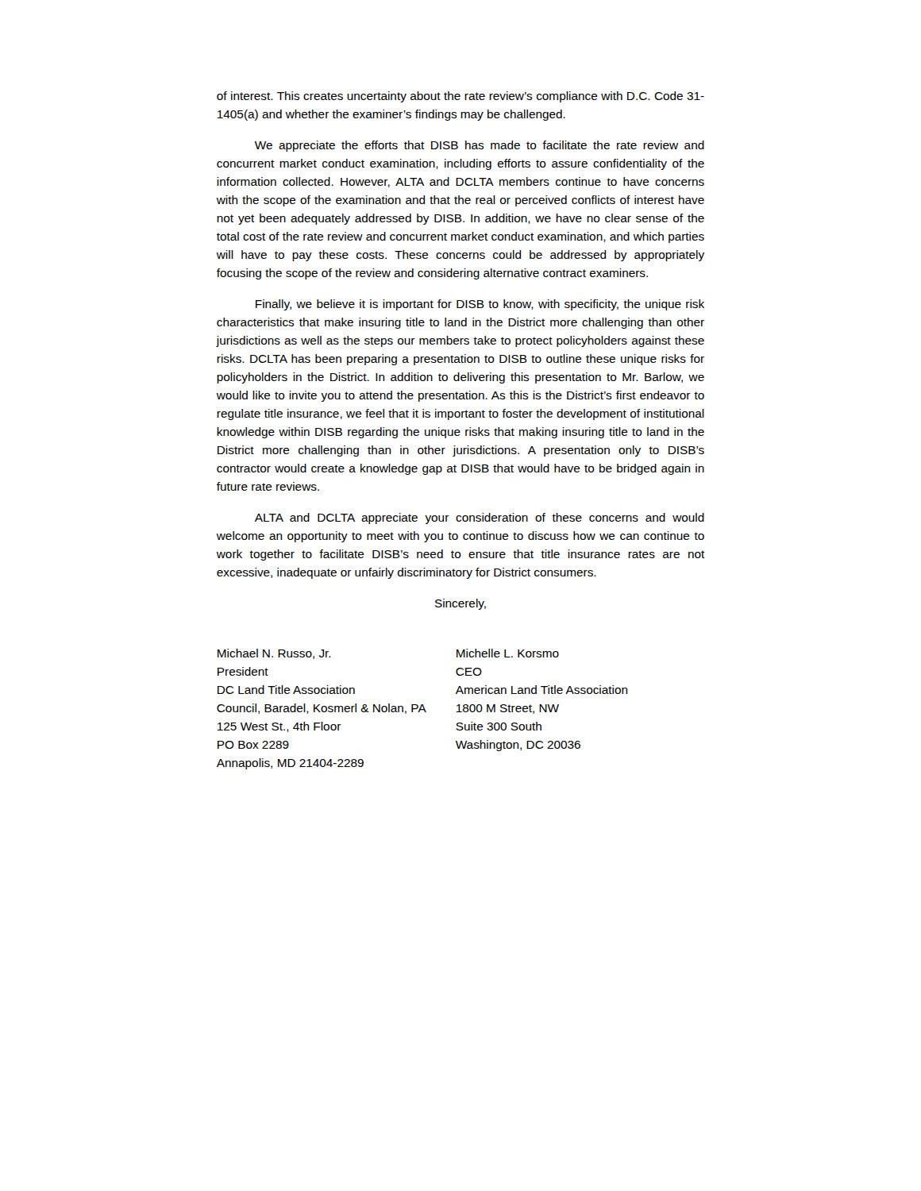of interest. This creates uncertainty about the rate review’s compliance with D.C. Code 31-1405(a) and whether the examiner’s findings may be challenged.
We appreciate the efforts that DISB has made to facilitate the rate review and concurrent market conduct examination, including efforts to assure confidentiality of the information collected. However, ALTA and DCLTA members continue to have concerns with the scope of the examination and that the real or perceived conflicts of interest have not yet been adequately addressed by DISB. In addition, we have no clear sense of the total cost of the rate review and concurrent market conduct examination, and which parties will have to pay these costs. These concerns could be addressed by appropriately focusing the scope of the review and considering alternative contract examiners.
Finally, we believe it is important for DISB to know, with specificity, the unique risk characteristics that make insuring title to land in the District more challenging than other jurisdictions as well as the steps our members take to protect policyholders against these risks. DCLTA has been preparing a presentation to DISB to outline these unique risks for policyholders in the District. In addition to delivering this presentation to Mr. Barlow, we would like to invite you to attend the presentation. As this is the District’s first endeavor to regulate title insurance, we feel that it is important to foster the development of institutional knowledge within DISB regarding the unique risks that making insuring title to land in the District more challenging than in other jurisdictions. A presentation only to DISB’s contractor would create a knowledge gap at DISB that would have to be bridged again in future rate reviews.
ALTA and DCLTA appreciate your consideration of these concerns and would welcome an opportunity to meet with you to continue to discuss how we can continue to work together to facilitate DISB’s need to ensure that title insurance rates are not excessive, inadequate or unfairly discriminatory for District consumers.
Sincerely,
| Michael N. Russo, Jr. President DC Land Title Association Council, Baradel, Kosmerl & Nolan, PA 125 West St., 4th Floor PO Box 2289 Annapolis, MD 21404-2289 | Michelle L. Korsmo CEO American Land Title Association 1800 M Street, NW Suite 300 South Washington, DC 20036 |